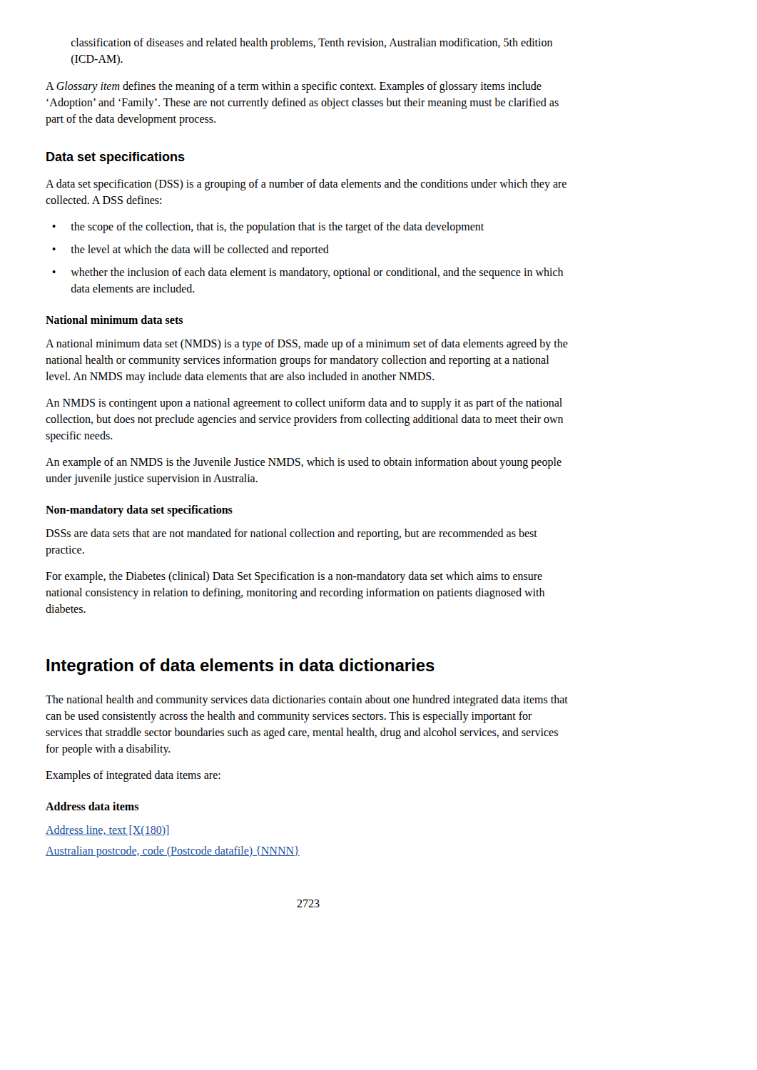classification of diseases and related health problems, Tenth revision, Australian modification, 5th edition (ICD-AM).
A Glossary item defines the meaning of a term within a specific context. Examples of glossary items include ‘Adoption’ and ‘Family’. These are not currently defined as object classes but their meaning must be clarified as part of the data development process.
Data set specifications
A data set specification (DSS) is a grouping of a number of data elements and the conditions under which they are collected. A DSS defines:
the scope of the collection, that is, the population that is the target of the data development
the level at which the data will be collected and reported
whether the inclusion of each data element is mandatory, optional or conditional, and the sequence in which data elements are included.
National minimum data sets
A national minimum data set (NMDS) is a type of DSS, made up of a minimum set of data elements agreed by the national health or community services information groups for mandatory collection and reporting at a national level. An NMDS may include data elements that are also included in another NMDS.
An NMDS is contingent upon a national agreement to collect uniform data and to supply it as part of the national collection, but does not preclude agencies and service providers from collecting additional data to meet their own specific needs.
An example of an NMDS is the Juvenile Justice NMDS, which is used to obtain information about young people under juvenile justice supervision in Australia.
Non‑mandatory data set specifications
DSSs are data sets that are not mandated for national collection and reporting, but are recommended as best practice.
For example, the Diabetes (clinical) Data Set Specification is a non-mandatory data set which aims to ensure national consistency in relation to defining, monitoring and recording information on patients diagnosed with diabetes.
Integration of data elements in data dictionaries
The national health and community services data dictionaries contain about one hundred integrated data items that can be used consistently across the health and community services sectors. This is especially important for services that straddle sector boundaries such as aged care, mental health, drug and alcohol services, and services for people with a disability.
Examples of integrated data items are:
Address data items
Address line, text [X(180)]
Australian postcode, code (Postcode datafile) {NNNN}
2723